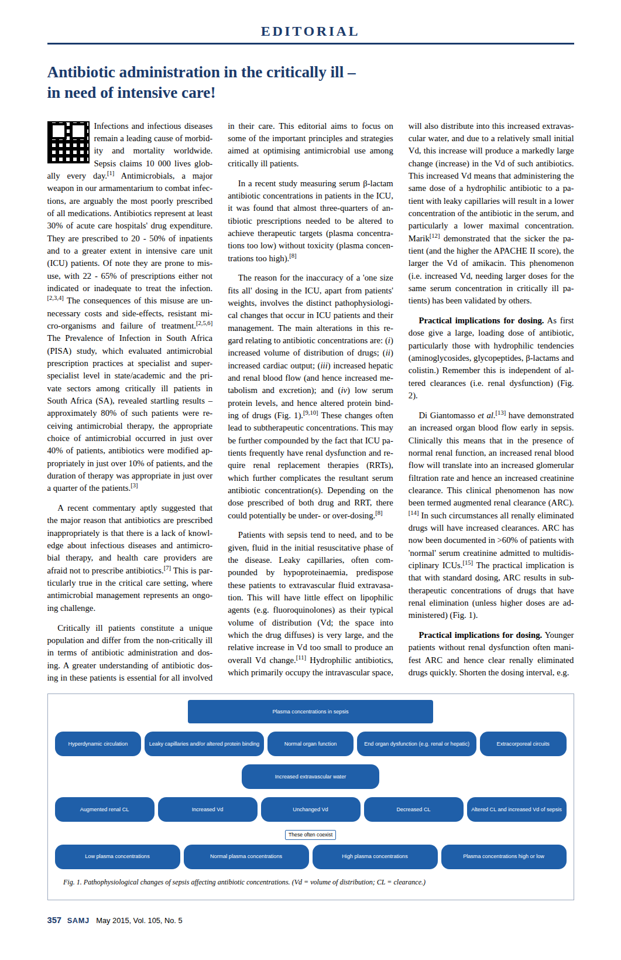EDITORIAL
Antibiotic administration in the critically ill –
in need of intensive care!
Infections and infectious diseases remain a leading cause of morbidity and mortality worldwide. Sepsis claims 10 000 lives globally every day.[1] Antimicrobials, a major weapon in our armamentarium to combat infections, are arguably the most poorly prescribed of all medications. Antibiotics represent at least 30% of acute care hospitals' drug expenditure. They are prescribed to 20 - 50% of inpatients and to a greater extent in intensive care unit (ICU) patients. Of note they are prone to misuse, with 22 - 65% of prescriptions either not indicated or inadequate to treat the infection.[2,3,4] The consequences of this misuse are unnecessary costs and side-effects, resistant micro-organisms and failure of treatment.[2,5,6] The Prevalence of Infection in South Africa (PISA) study, which evaluated antimicrobial prescription practices at specialist and super-specialist level in state/academic and the private sectors among critically ill patients in South Africa (SA), revealed startling results – approximately 80% of such patients were receiving antimicrobial therapy, the appropriate choice of antimicrobial occurred in just over 40% of patients, antibiotics were modified appropriately in just over 10% of patients, and the duration of therapy was appropriate in just over a quarter of the patients.[3]
A recent commentary aptly suggested that the major reason that antibiotics are prescribed inappropriately is that there is a lack of knowledge about infectious diseases and antimicrobial therapy, and health care providers are afraid not to prescribe antibiotics.[7] This is particularly true in the critical care setting, where antimicrobial management represents an ongoing challenge.
Critically ill patients constitute a unique population and differ from the non-critically ill in terms of antibiotic administration and dosing. A greater understanding of antibiotic dosing in these patients is essential for all involved in their care. This editorial aims to focus on some of the important principles and strategies aimed at optimising antimicrobial use among critically ill patients.
In a recent study measuring serum β-lactam antibiotic concentrations in patients in the ICU, it was found that almost three-quarters of antibiotic prescriptions needed to be altered to achieve therapeutic targets (plasma concentrations too low) without toxicity (plasma concentrations too high).[8]
The reason for the inaccuracy of a 'one size fits all' dosing in the ICU, apart from patients' weights, involves the distinct pathophysiological changes that occur in ICU patients and their management. The main alterations in this regard relating to antibiotic concentrations are: (i) increased volume of distribution of drugs; (ii) increased cardiac output; (iii) increased hepatic and renal blood flow (and hence increased metabolism and excretion); and (iv) low serum protein levels, and hence altered protein binding of drugs (Fig. 1).[9,10] These changes often lead to subtherapeutic concentrations. This may be further compounded by the fact that ICU patients frequently have renal dysfunction and require renal replacement therapies (RRTs), which further complicates the resultant serum antibiotic concentration(s). Depending on the dose prescribed of both drug and RRT, there could potentially be under- or over-dosing.[8]
Patients with sepsis tend to need, and to be given, fluid in the initial resuscitative phase of the disease. Leaky capillaries, often compounded by hypoproteinaemia, predispose these patients to extravascular fluid extravasation. This will have little effect on lipophilic agents (e.g. fluoroquinolones) as their typical volume of distribution (Vd; the space into which the drug diffuses) is very large, and the relative increase in Vd too small to produce an overall Vd change.[11] Hydrophilic antibiotics, which primarily occupy the intravascular space, will also distribute into this increased extravascular water, and due to a relatively small initial Vd, this increase will produce a markedly large change (increase) in the Vd of such antibiotics. This increased Vd means that administering the same dose of a hydrophilic antibiotic to a patient with leaky capillaries will result in a lower concentration of the antibiotic in the serum, and particularly a lower maximal concentration. Marik[12] demonstrated that the sicker the patient (and the higher the APACHE II score), the larger the Vd of amikacin. This phenomenon (i.e. increased Vd, needing larger doses for the same serum concentration in critically ill patients) has been validated by others.
Practical implications for dosing. As first dose give a large, loading dose of antibiotic, particularly those with hydrophilic tendencies (aminoglycosides, glycopeptides, β-lactams and colistin.) Remember this is independent of altered clearances (i.e. renal dysfunction) (Fig. 2).
Di Giantomasso et al.[13] have demonstrated an increased organ blood flow early in sepsis. Clinically this means that in the presence of normal renal function, an increased renal blood flow will translate into an increased glomerular filtration rate and hence an increased creatinine clearance. This clinical phenomenon has now been termed augmented renal clearance (ARC).[14] In such circumstances all renally eliminated drugs will have increased clearances. ARC has now been documented in >60% of patients with 'normal' serum creatinine admitted to multidisciplinary ICUs.[15] The practical implication is that with standard dosing, ARC results in subtherapeutic concentrations of drugs that have renal elimination (unless higher doses are administered) (Fig. 1).
Practical implications for dosing. Younger patients without renal dysfunction often manifest ARC and hence clear renally eliminated drugs quickly. Shorten the dosing interval, e.g.
Plasma concentrations in sepsis
Hyperdynamic circulation
Leaky capillaries and/or altered protein binding
Normal organ function
End organ dysfunction (e.g. renal or hepatic)
Extracorporeal circuits
Increased extravascular water
Augmented renal CL
Increased Vd
Unchanged Vd
Decreased CL
Altered CL and increased Vd of sepsis
These often coexist
Low plasma concentrations
Normal plasma concentrations
High plasma concentrations
Plasma concentrations high or low
Fig. 1. Pathophysiological changes of sepsis affecting antibiotic concentrations. (Vd = volume of distribution; CL = clearance.)
357 SAMJ May 2015, Vol. 105, No. 5